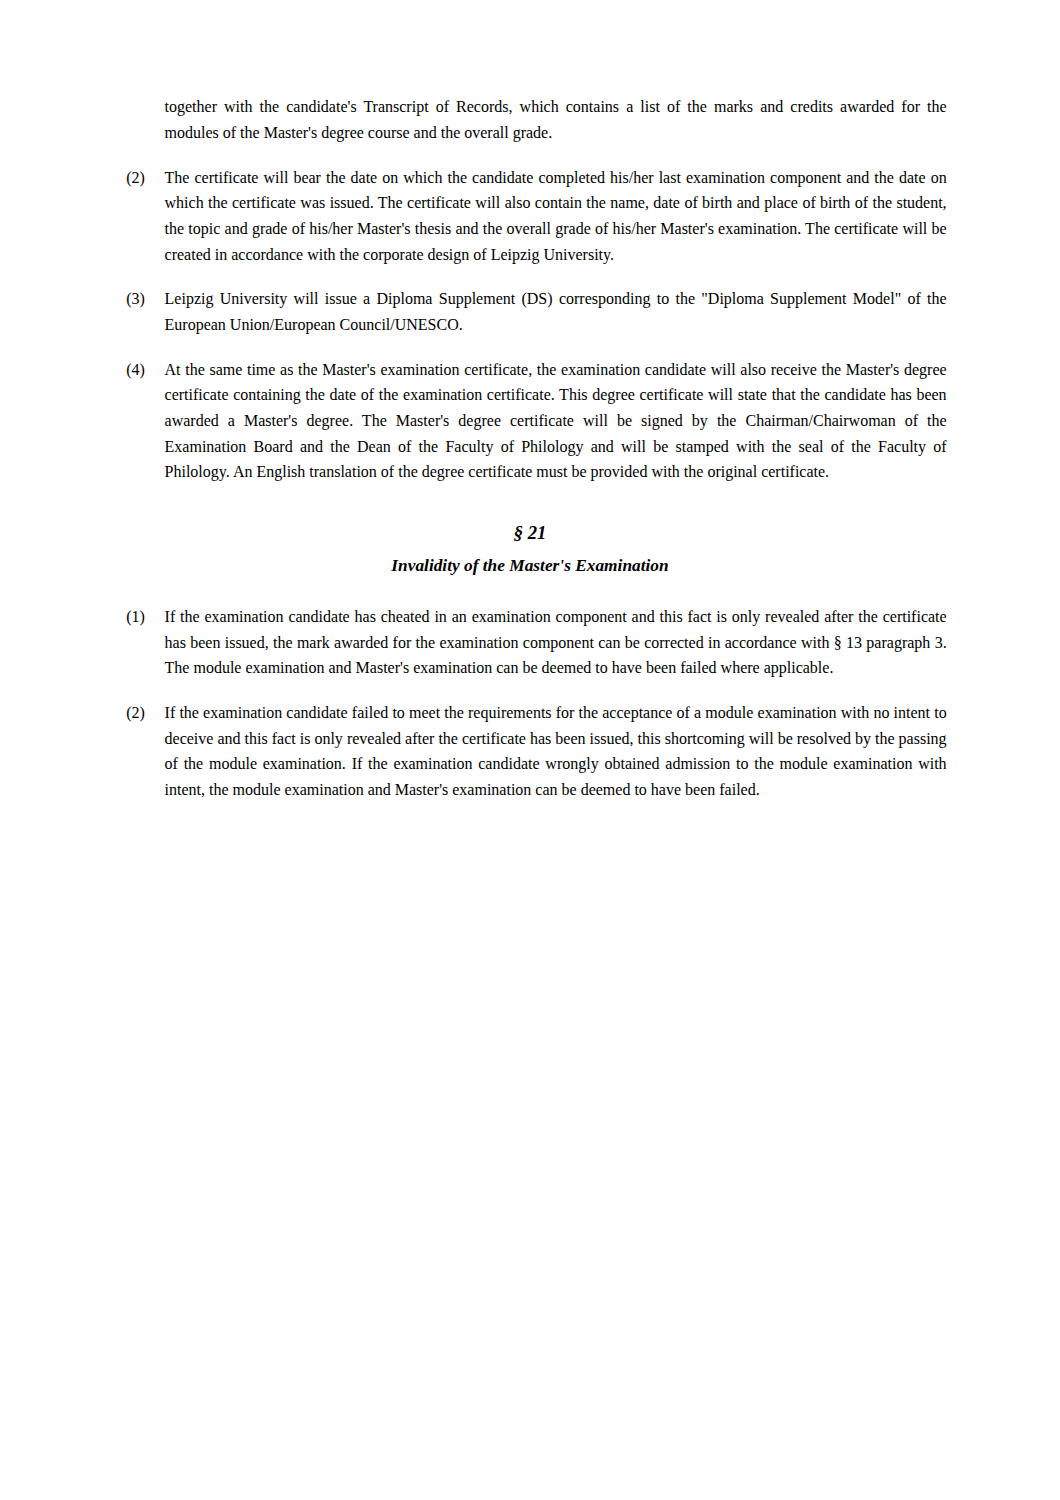together with the candidate's Transcript of Records, which contains a list of the marks and credits awarded for the modules of the Master's degree course and the overall grade.
(2) The certificate will bear the date on which the candidate completed his/her last examination component and the date on which the certificate was issued. The certificate will also contain the name, date of birth and place of birth of the student, the topic and grade of his/her Master's thesis and the overall grade of his/her Master's examination. The certificate will be created in accordance with the corporate design of Leipzig University.
(3) Leipzig University will issue a Diploma Supplement (DS) corresponding to the "Diploma Supplement Model" of the European Union/European Council/UNESCO.
(4) At the same time as the Master's examination certificate, the examination candidate will also receive the Master's degree certificate containing the date of the examination certificate. This degree certificate will state that the candidate has been awarded a Master's degree. The Master's degree certificate will be signed by the Chairman/Chairwoman of the Examination Board and the Dean of the Faculty of Philology and will be stamped with the seal of the Faculty of Philology. An English translation of the degree certificate must be provided with the original certificate.
§ 21
Invalidity of the Master's Examination
(1) If the examination candidate has cheated in an examination component and this fact is only revealed after the certificate has been issued, the mark awarded for the examination component can be corrected in accordance with § 13 paragraph 3. The module examination and Master's examination can be deemed to have been failed where applicable.
(2) If the examination candidate failed to meet the requirements for the acceptance of a module examination with no intent to deceive and this fact is only revealed after the certificate has been issued, this shortcoming will be resolved by the passing of the module examination. If the examination candidate wrongly obtained admission to the module examination with intent, the module examination and Master's examination can be deemed to have been failed.